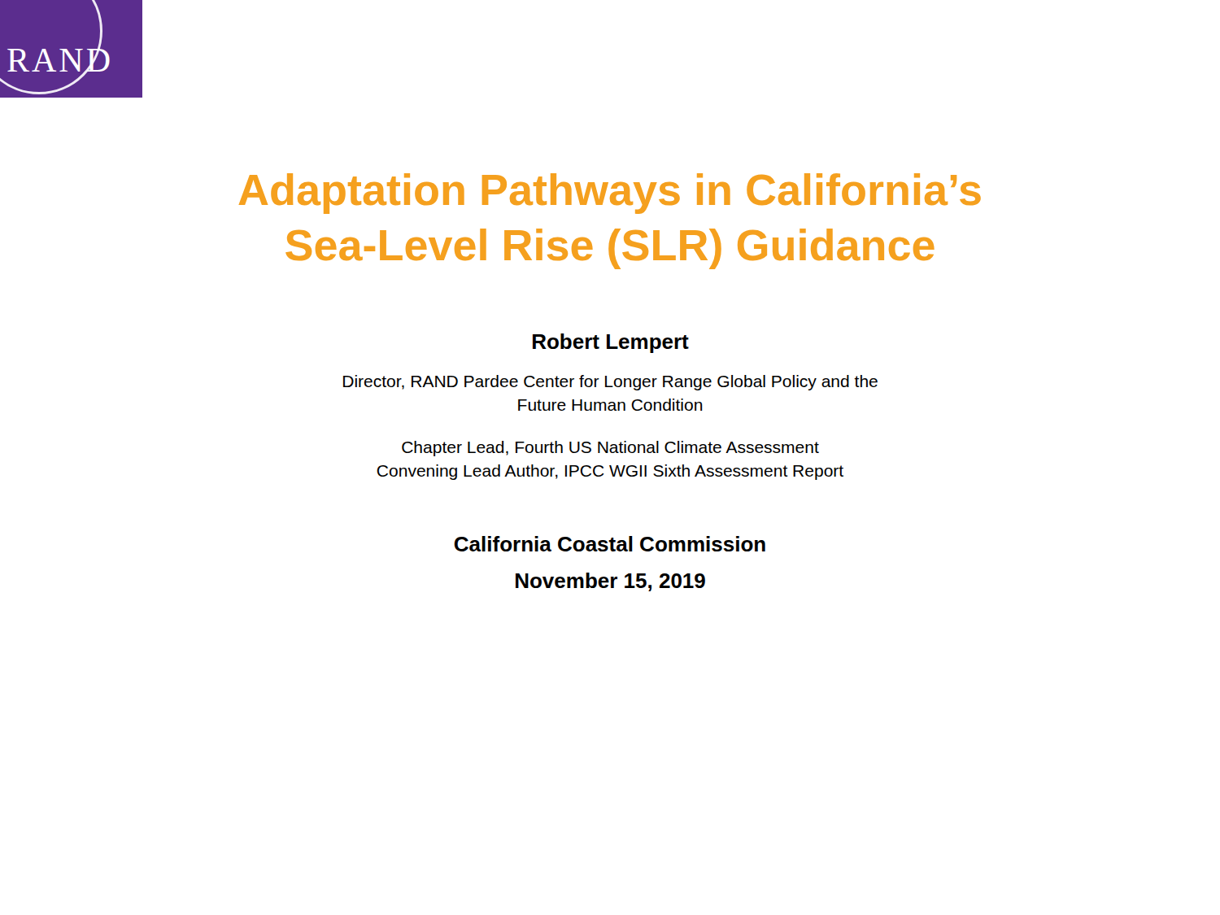RAND
PARDEE CENTER
Adaptation Pathways in California’s
Sea-Level Rise (SLR) Guidance
Robert Lempert
Director, RAND Pardee Center for Longer Range Global Policy and the
Future Human Condition
Chapter Lead, Fourth US National Climate Assessment
Convening Lead Author, IPCC WGII Sixth Assessment Report
California Coastal Commission
November 15, 2019